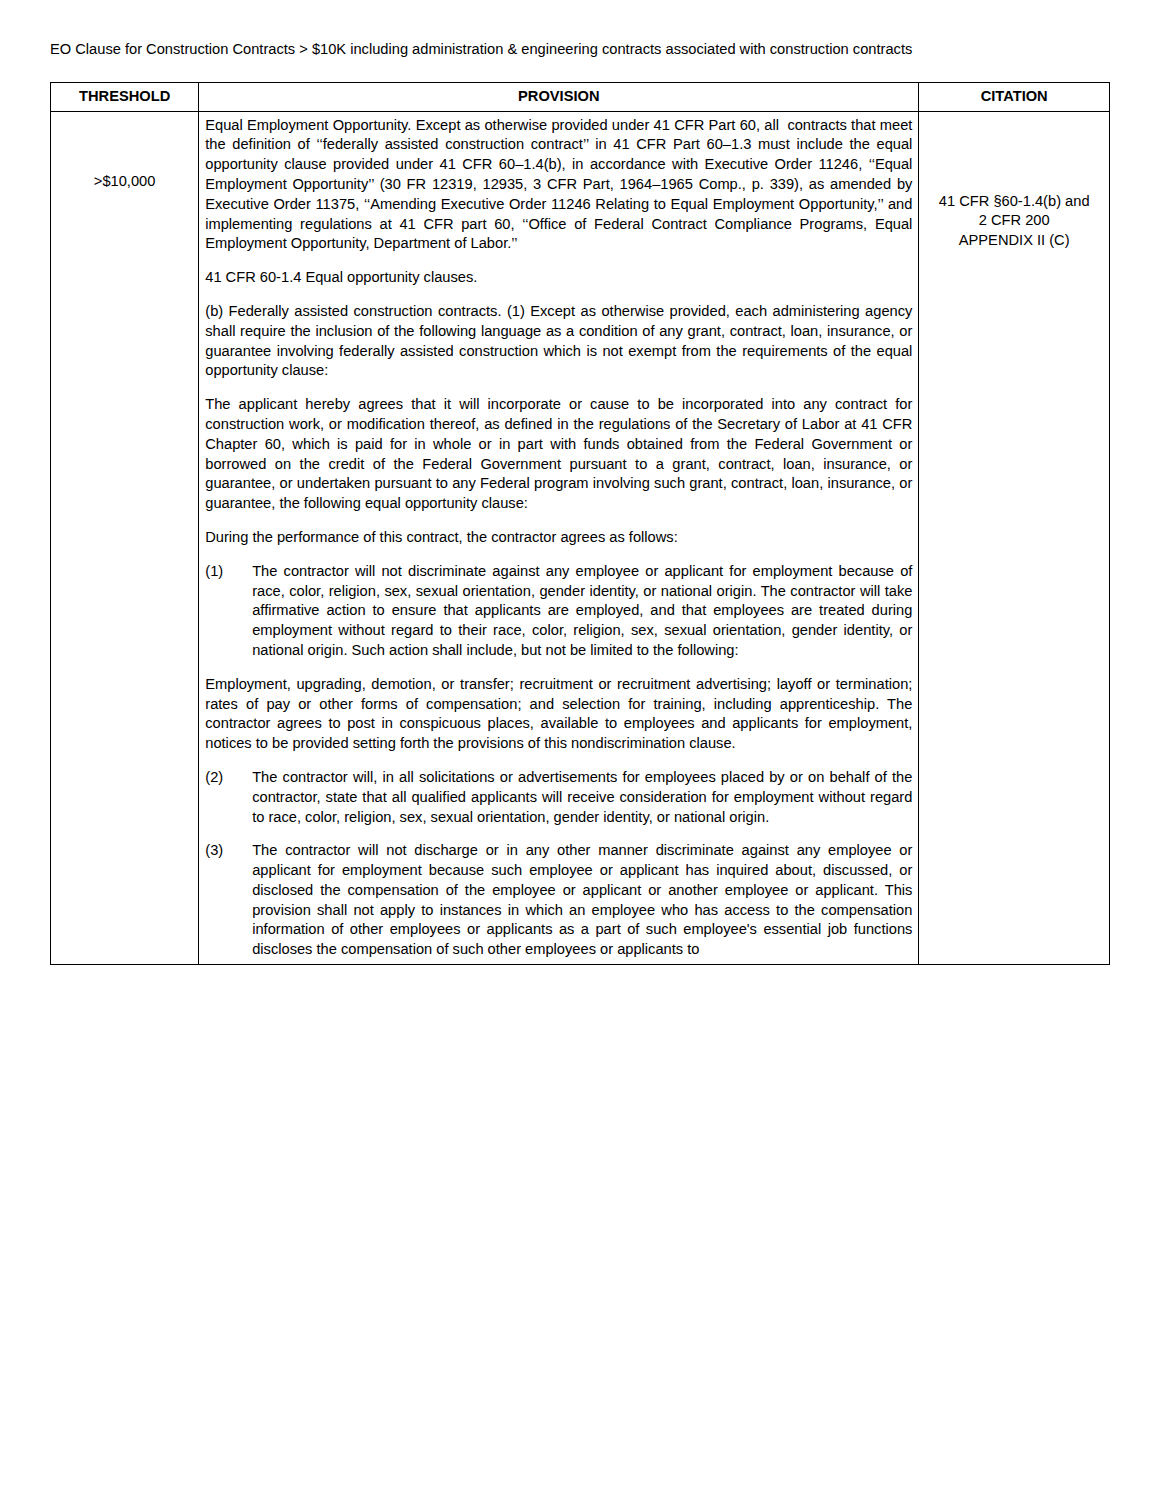EO Clause for Construction Contracts > $10K including administration & engineering contracts associated with construction contracts
| THRESHOLD | PROVISION | CITATION |
| --- | --- | --- |
| >$10,000 | Equal Employment Opportunity. Except as otherwise provided under 41 CFR Part 60, all contracts that meet the definition of ‘‘federally assisted construction contract’’ in 41 CFR Part 60–1.3 must include the equal opportunity clause provided under 41 CFR 60–1.4(b), in accordance with Executive Order 11246, ‘‘Equal Employment Opportunity’’ (30 FR 12319, 12935, 3 CFR Part, 1964–1965 Comp., p. 339), as amended by Executive Order 11375, ‘‘Amending Executive Order 11246 Relating to Equal Employment Opportunity,’’ and implementing regulations at 41 CFR part 60, ‘‘Office of Federal Contract Compliance Programs, Equal Employment Opportunity, Department of Labor.’’ 41 CFR 60-1.4 Equal opportunity clauses. (b) Federally assisted construction contracts. (1) Except as otherwise provided, each administering agency shall require the inclusion of the following language as a condition of any grant, contract, loan, insurance, or guarantee involving federally assisted construction which is not exempt from the requirements of the equal opportunity clause: The applicant hereby agrees that it will incorporate or cause to be incorporated into any contract for construction work, or modification thereof, as defined in the regulations of the Secretary of Labor at 41 CFR Chapter 60, which is paid for in whole or in part with funds obtained from the Federal Government or borrowed on the credit of the Federal Government pursuant to a grant, contract, loan, insurance, or guarantee, or undertaken pursuant to any Federal program involving such grant, contract, loan, insurance, or guarantee, the following equal opportunity clause: During the performance of this contract, the contractor agrees as follows: (1) The contractor will not discriminate against any employee or applicant for employment because of race, color, religion, sex, sexual orientation, gender identity, or national origin. The contractor will take affirmative action to ensure that applicants are employed, and that employees are treated during employment without regard to their race, color, religion, sex, sexual orientation, gender identity, or national origin. Such action shall include, but not be limited to the following: Employment, upgrading, demotion, or transfer; recruitment or recruitment advertising; layoff or termination; rates of pay or other forms of compensation; and selection for training, including apprenticeship. The contractor agrees to post in conspicuous places, available to employees and applicants for employment, notices to be provided setting forth the provisions of this nondiscrimination clause. (2) The contractor will, in all solicitations or advertisements for employees placed by or on behalf of the contractor, state that all qualified applicants will receive consideration for employment without regard to race, color, religion, sex, sexual orientation, gender identity, or national origin. (3) The contractor will not discharge or in any other manner discriminate against any employee or applicant for employment because such employee or applicant has inquired about, discussed, or disclosed the compensation of the employee or applicant or another employee or applicant. This provision shall not apply to instances in which an employee who has access to the compensation information of other employees or applicants as a part of such employee's essential job functions discloses the compensation of such other employees or applicants to | 41 CFR §60-1.4(b) and 2 CFR 200 APPENDIX II (C) |